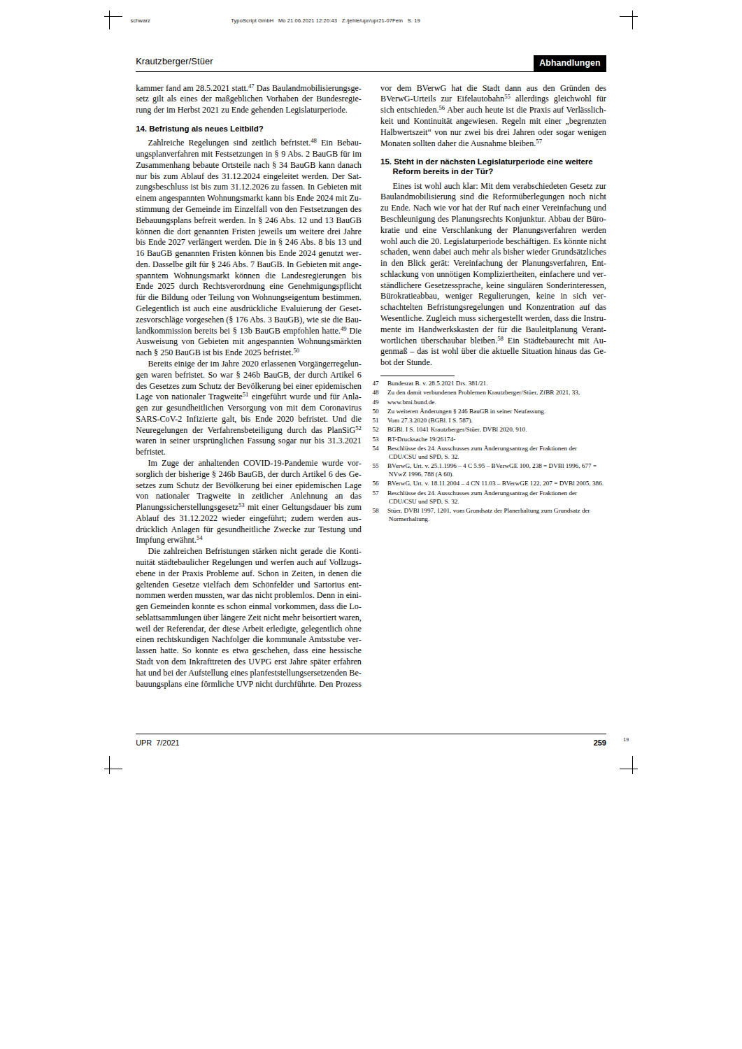schwarz TypoScript GmbH Mo 21.06.2021 12:20:43 Z:/jehle/upr/upr21-07Fein S. 19
Krautzberger/Stüer
Abhandlungen
kammer fand am 28.5.2021 statt.47 Das Baulandmobilisierungsgesetz gilt als eines der maßgeblichen Vorhaben der Bundesregierung der im Herbst 2021 zu Ende gehenden Legislaturperiode.
14. Befristung als neues Leitbild?
Zahlreiche Regelungen sind zeitlich befristet.48 Ein Bebauungsplanverfahren mit Festsetzungen in § 9 Abs. 2 BauGB für im Zusammenhang bebaute Ortsteile nach § 34 BauGB kann danach nur bis zum Ablauf des 31.12.2024 eingeleitet werden. Der Satzungsbeschluss ist bis zum 31.12.2026 zu fassen. In Gebieten mit einem angespannten Wohnungsmarkt kann bis Ende 2024 mit Zustimmung der Gemeinde im Einzelfall von den Festsetzungen des Bebauungsplans befreit werden. In § 246 Abs. 12 und 13 BauGB können die dort genannten Fristen jeweils um weitere drei Jahre bis Ende 2027 verlängert werden. Die in § 246 Abs. 8 bis 13 und 16 BauGB genannten Fristen können bis Ende 2024 genutzt werden. Dasselbe gilt für § 246 Abs. 7 BauGB. In Gebieten mit angespanntem Wohnungsmarkt können die Landesregierungen bis Ende 2025 durch Rechtsverordnung eine Genehmigungspflicht für die Bildung oder Teilung von Wohnungseigentum bestimmen. Gelegentlich ist auch eine ausdrückliche Evaluierung der Gesetzesvorschläge vorgesehen (§ 176 Abs. 3 BauGB), wie sie die Baulandkommission bereits bei § 13b BauGB empfohlen hatte.49 Die Ausweisung von Gebieten mit angespannten Wohnungsmärkten nach § 250 BauGB ist bis Ende 2025 befristet.50
Bereits einige der im Jahre 2020 erlassenen Vorgängerregelungen waren befristet. So war § 246b BauGB, der durch Artikel 6 des Gesetzes zum Schutz der Bevölkerung bei einer epidemischen Lage von nationaler Tragweite51 eingeführt wurde und für Anlagen zur gesundheitlichen Versorgung von mit dem Coronavirus SARS-CoV-2 Infizierte galt, bis Ende 2020 befristet. Und die Neuregelungen der Verfahrensbeteiligung durch das PlanSiG52 waren in seiner ursprünglichen Fassung sogar nur bis 31.3.2021 befristet.
Im Zuge der anhaltenden COVID-19-Pandemie wurde vorsorglich der bisherige § 246b BauGB, der durch Artikel 6 des Gesetzes zum Schutz der Bevölkerung bei einer epidemischen Lage von nationaler Tragweite in zeitlicher Anlehnung an das Planungssicherstellungsgesetz53 mit einer Geltungsdauer bis zum Ablauf des 31.12.2022 wieder eingeführt; zudem werden ausdrücklich Anlagen für gesundheitliche Zwecke zur Testung und Impfung erwähnt.54
Die zahlreichen Befristungen stärken nicht gerade die Kontinuität städtebaulicher Regelungen und werfen auch auf Vollzugsebene in der Praxis Probleme auf. Schon in Zeiten, in denen die geltenden Gesetze vielfach dem Schönfelder und Sartorius entnommen werden mussten, war das nicht problemlos. Denn in einigen Gemeinden konnte es schon einmal vorkommen, dass die Loseblattsammlungen über längere Zeit nicht mehr beisortiert waren, weil der Referendar, der diese Arbeit erledigte, gelegentlich ohne einen rechtskundigen Nachfolger die kommunale Amtsstube verlassen hatte. So konnte es etwa geschehen, dass eine hessische Stadt von dem Inkrafttreten des UVPG erst Jahre später erfahren hat und bei der Aufstellung eines planfeststellungsersetzenden Bebauungsplans eine förmliche UVP nicht durchführte. Den Prozess vor dem BVerwG hat die Stadt dann aus den Gründen des BVerwG-Urteils zur Eifelautobahn55 allerdings gleichwohl für sich entschieden.56 Aber auch heute ist die Praxis auf Verlässlichkeit und Kontinuität angewiesen. Regeln mit einer „begrenzten Halbwertszeit“ von nur zwei bis drei Jahren oder sogar wenigen Monaten sollten daher die Ausnahme bleiben.57
15. Steht in der nächsten Legislaturperiode eine weitereReform bereits in der Tür?
Eines ist wohl auch klar: Mit dem verabschiedeten Gesetz zur Baulandmobilisierung sind die Reformüberlegungen noch nicht zu Ende. Nach wie vor hat der Ruf nach einer Vereinfachung und Beschleunigung des Planungsrechts Konjunktur. Abbau der Bürokratie und eine Verschlankung der Planungsverfahren werden wohl auch die 20. Legislaturperiode beschäftigen. Es könnte nicht schaden, wenn dabei auch mehr als bisher wieder Grundsätzliches in den Blick gerät: Vereinfachung der Planungsverfahren, Entschlackung von unnötigen Kompliziertheiten, einfachere und verständlichere Gesetzessprache, keine singulären Sonderinteressen, Bürokratieabbau, weniger Regulierungen, keine in sich verschachtelten Befristungsregelungen und Konzentration auf das Wesentliche. Zugleich muss sichergestellt werden, dass die Instrumente im Handwerkskasten der für die Bauleitplanung Verantwortlichen überschaubar bleiben.58 Ein Städtebaurecht mit Augenmaß – das ist wohl über die aktuelle Situation hinaus das Gebot der Stunde.
47 Bundesrat B. v. 28.5.2021 Drs. 381/21.
48 Zu den damit verbundenen Problemen Krautzberger/Stüer, ZfBR 2021, 33,
49www.bmi.bund.de.
50 Zu weiteren Änderungen § 246 BauGB in seiner Neufassung.
51 Vom 27.3.2020 (BGBl. I S. 587).
52 BGBl. I S. 1041 Krautzberger/Stüer, DVBl 2020, 910.
53 BT-Drucksache 19/26174-
54 Beschlüsse des 24. Ausschusses zum Änderungsantrag der Fraktionen der CDU/CSU und SPD, S. 32.
55 BVerwG, Urt. v. 25.1.1996 – 4 C 5.95 – BVerwGE 100, 238 = DVBl 1996, 677 = NVwZ 1996, 788 (A 60).
56 BVerwG, Urt. v. 18.11.2004 – 4 CN 11.03 – BVerwGE 122, 207 = DVBl 2005, 386.
57 Beschlüsse des 24. Ausschusses zum Änderungsantrag der Fraktionen der CDU/CSU und SPD, S. 32.
58 Stüer, DVBl 1997, 1201, vom Grundsatz der Planerhaltung zum Grundsatz der Normerhaltung.
19
UPR 7/2021 259